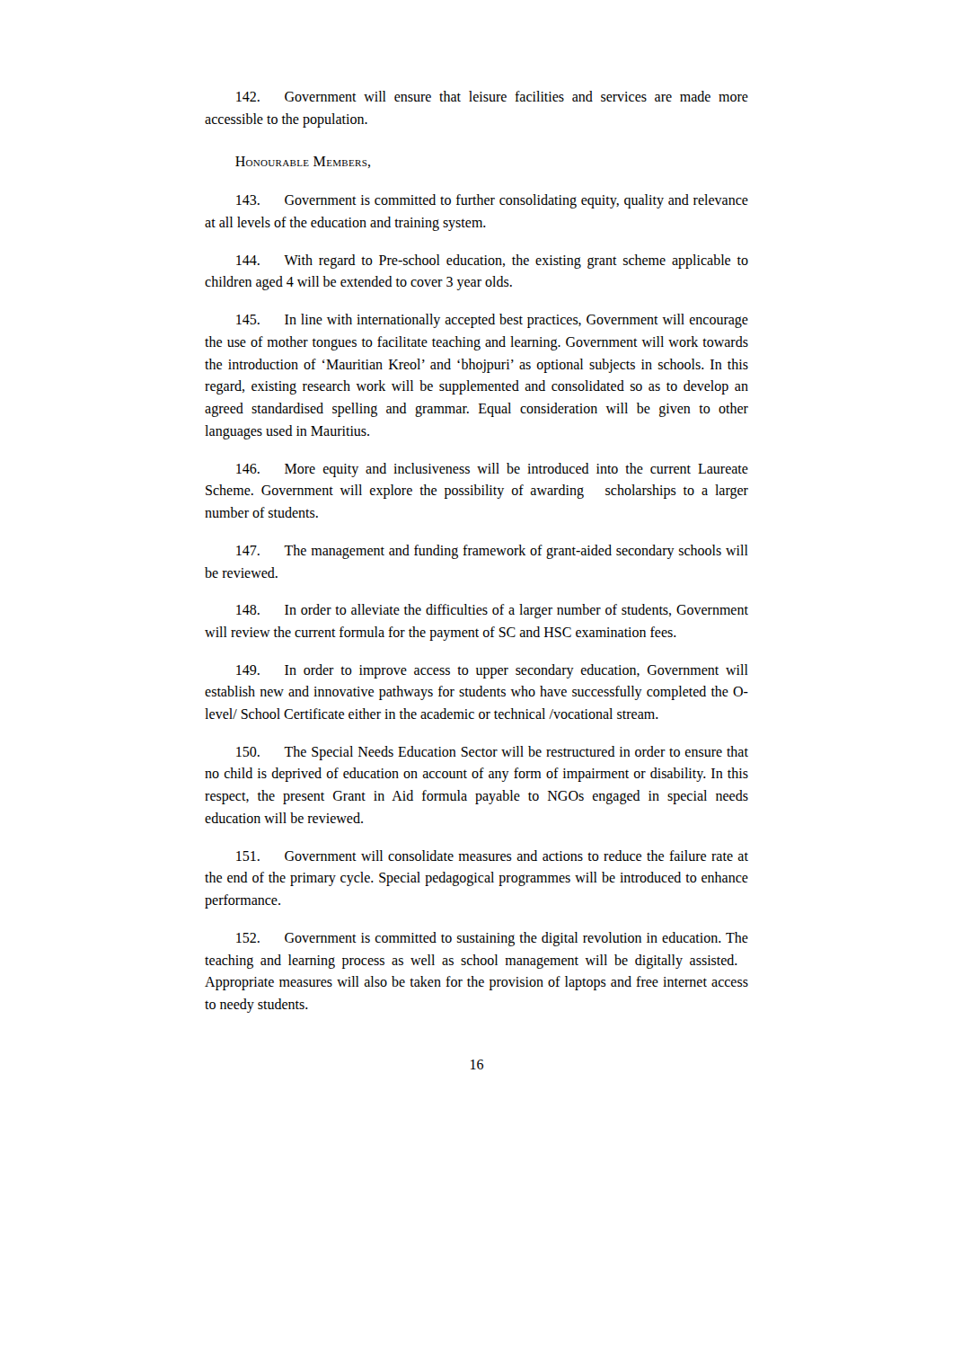142. Government will ensure that leisure facilities and services are made more accessible to the population.
Honourable Members,
143. Government is committed to further consolidating equity, quality and relevance at all levels of the education and training system.
144. With regard to Pre-school education, the existing grant scheme applicable to children aged 4 will be extended to cover 3 year olds.
145. In line with internationally accepted best practices, Government will encourage the use of mother tongues to facilitate teaching and learning. Government will work towards the introduction of ‘Mauritian Kreol’ and ‘bhojpuri’ as optional subjects in schools. In this regard, existing research work will be supplemented and consolidated so as to develop an agreed standardised spelling and grammar. Equal consideration will be given to other languages used in Mauritius.
146. More equity and inclusiveness will be introduced into the current Laureate Scheme. Government will explore the possibility of awarding scholarships to a larger number of students.
147. The management and funding framework of grant-aided secondary schools will be reviewed.
148. In order to alleviate the difficulties of a larger number of students, Government will review the current formula for the payment of SC and HSC examination fees.
149. In order to improve access to upper secondary education, Government will establish new and innovative pathways for students who have successfully completed the O- level/ School Certificate either in the academic or technical /vocational stream.
150. The Special Needs Education Sector will be restructured in order to ensure that no child is deprived of education on account of any form of impairment or disability. In this respect, the present Grant in Aid formula payable to NGOs engaged in special needs education will be reviewed.
151. Government will consolidate measures and actions to reduce the failure rate at the end of the primary cycle. Special pedagogical programmes will be introduced to enhance performance.
152. Government is committed to sustaining the digital revolution in education. The teaching and learning process as well as school management will be digitally assisted. Appropriate measures will also be taken for the provision of laptops and free internet access to needy students.
16